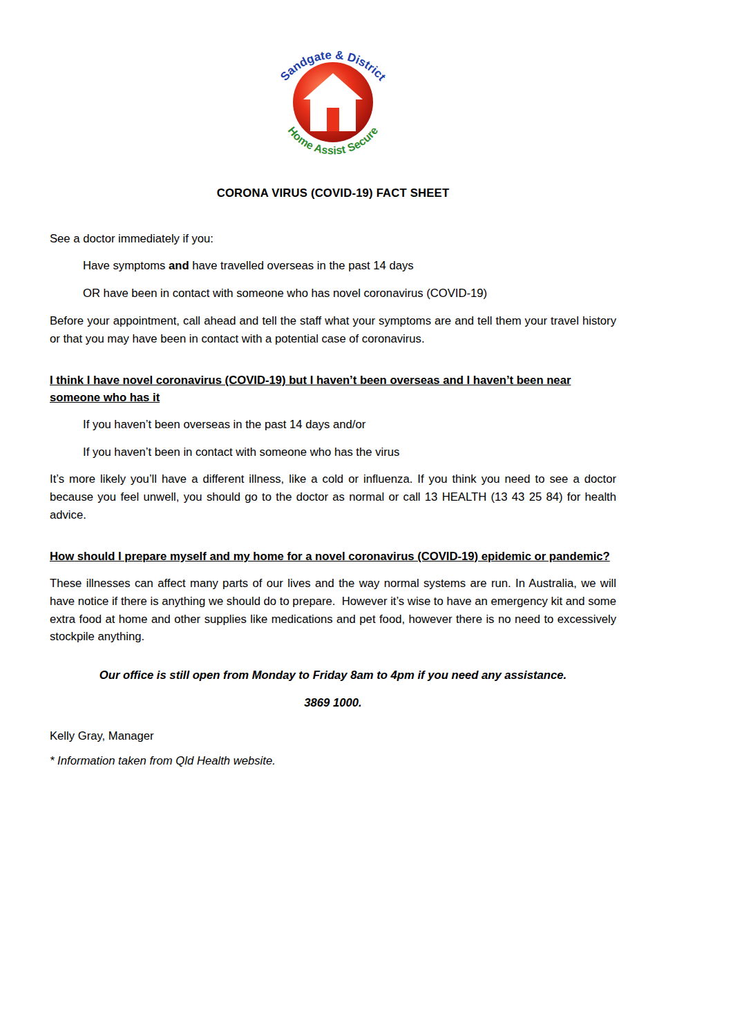Sandgate & District Home Assist Secure
CORONA VIRUS (COVID-19) FACT SHEET
See a doctor immediately if you:
Have symptoms and have travelled overseas in the past 14 days
OR have been in contact with someone who has novel coronavirus (COVID-19)
Before your appointment, call ahead and tell the staff what your symptoms are and tell them your travel history or that you may have been in contact with a potential case of coronavirus.
I think I have novel coronavirus (COVID-19) but I haven’t been overseas and I haven’t been near someone who has it
If you haven’t been overseas in the past 14 days and/or
If you haven’t been in contact with someone who has the virus
It’s more likely you’ll have a different illness, like a cold or influenza. If you think you need to see a doctor because you feel unwell, you should go to the doctor as normal or call 13 HEALTH (13 43 25 84) for health advice.
How should I prepare myself and my home for a novel coronavirus (COVID-19) epidemic or pandemic?
These illnesses can affect many parts of our lives and the way normal systems are run. In Australia, we will have notice if there is anything we should do to prepare. However it’s wise to have an emergency kit and some extra food at home and other supplies like medications and pet food, however there is no need to excessively stockpile anything.
Our office is still open from Monday to Friday 8am to 4pm if you need any assistance.
3869 1000.
Kelly Gray, Manager
* Information taken from Qld Health website.